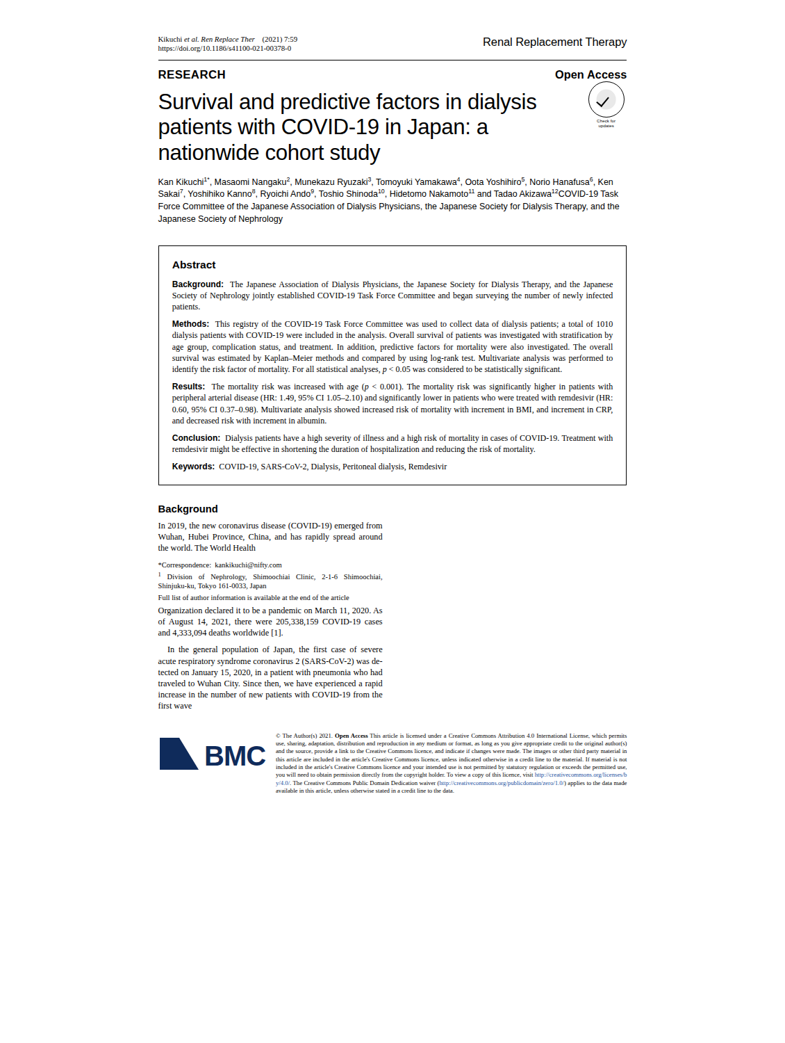Kikuchi et al. Ren Replace Ther (2021) 7:59 https://doi.org/10.1186/s41100-021-00378-0
Renal Replacement Therapy
RESEARCH
Open Access
Check for
updates
Survival and predictive factors in dialysis patients with COVID-19 in Japan: a nationwide cohort study
Kan Kikuchi1*, Masaomi Nangaku2, Munekazu Ryuzaki3, Tomoyuki Yamakawa4, Oota Yoshihiro5, Norio Hanafusa6, Ken Sakai7, Yoshihiko Kanno8, Ryoichi Ando9, Toshio Shinoda10, Hidetomo Nakamoto11 and Tadao Akizawa12COVID-19 Task Force Committee of the Japanese Association of Dialysis Physicians, the Japanese Society for Dialysis Therapy, and the Japanese Society of Nephrology
Abstract
Background: The Japanese Association of Dialysis Physicians, the Japanese Society for Dialysis Therapy, and the Japanese Society of Nephrology jointly established COVID-19 Task Force Committee and began surveying the number of newly infected patients.
Methods: This registry of the COVID-19 Task Force Committee was used to collect data of dialysis patients; a total of 1010 dialysis patients with COVID-19 were included in the analysis. Overall survival of patients was investigated with stratification by age group, complication status, and treatment. In addition, predictive factors for mortality were also investigated. The overall survival was estimated by Kaplan–Meier methods and compared by using log-rank test. Multivariate analysis was performed to identify the risk factor of mortality. For all statistical analyses, p < 0.05 was considered to be statistically significant.
Results: The mortality risk was increased with age (p < 0.001). The mortality risk was significantly higher in patients with peripheral arterial disease (HR: 1.49, 95% CI 1.05–2.10) and significantly lower in patients who were treated with remdesivir (HR: 0.60, 95% CI 0.37–0.98). Multivariate analysis showed increased risk of mortality with increment in BMI, and increment in CRP, and decreased risk with increment in albumin.
Conclusion: Dialysis patients have a high severity of illness and a high risk of mortality in cases of COVID-19. Treatment with remdesivir might be effective in shortening the duration of hospitalization and reducing the risk of mortality.
Keywords: COVID-19, SARS-CoV-2, Dialysis, Peritoneal dialysis, Remdesivir
Background
In 2019, the new coronavirus disease (COVID-19) emerged from Wuhan, Hubei Province, China, and has rapidly spread around the world. The World Health
*Correspondence: kankikuchi@nifty.com
1 Division of Nephrology, Shimoochiai Clinic, 2-1-6 Shimoochiai, Shinjuku-ku, Tokyo 161-0033, Japan
Full list of author information is available at the end of the article
Organization declared it to be a pandemic on March 11, 2020. As of August 14, 2021, there were 205,338,159 COVID-19 cases and 4,333,094 deaths worldwide [1].
In the general population of Japan, the first case of severe acute respiratory syndrome coronavirus 2 (SARS-CoV-2) was detected on January 15, 2020, in a patient with pneumonia who had traveled to Wuhan City. Since then, we have experienced a rapid increase in the number of new patients with COVID-19 from the first wave
BMC
© The Author(s) 2021. Open Access This article is licensed under a Creative Commons Attribution 4.0 International License, which permits use, sharing, adaptation, distribution and reproduction in any medium or format, as long as you give appropriate credit to the original author(s) and the source, provide a link to the Creative Commons licence, and indicate if changes were made. The images or other third party material in this article are included in the article's Creative Commons licence, unless indicated otherwise in a credit line to the material. If material is not included in the article's Creative Commons licence and your intended use is not permitted by statutory regulation or exceeds the permitted use, you will need to obtain permission directly from the copyright holder. To view a copy of this licence, visit http://creativecommons.org/licenses/by/4.0/. The Creative Commons Public Domain Dedication waiver (http://creativecommons.org/publicdomain/zero/1.0/) applies to the data made available in this article, unless otherwise stated in a credit line to the data.